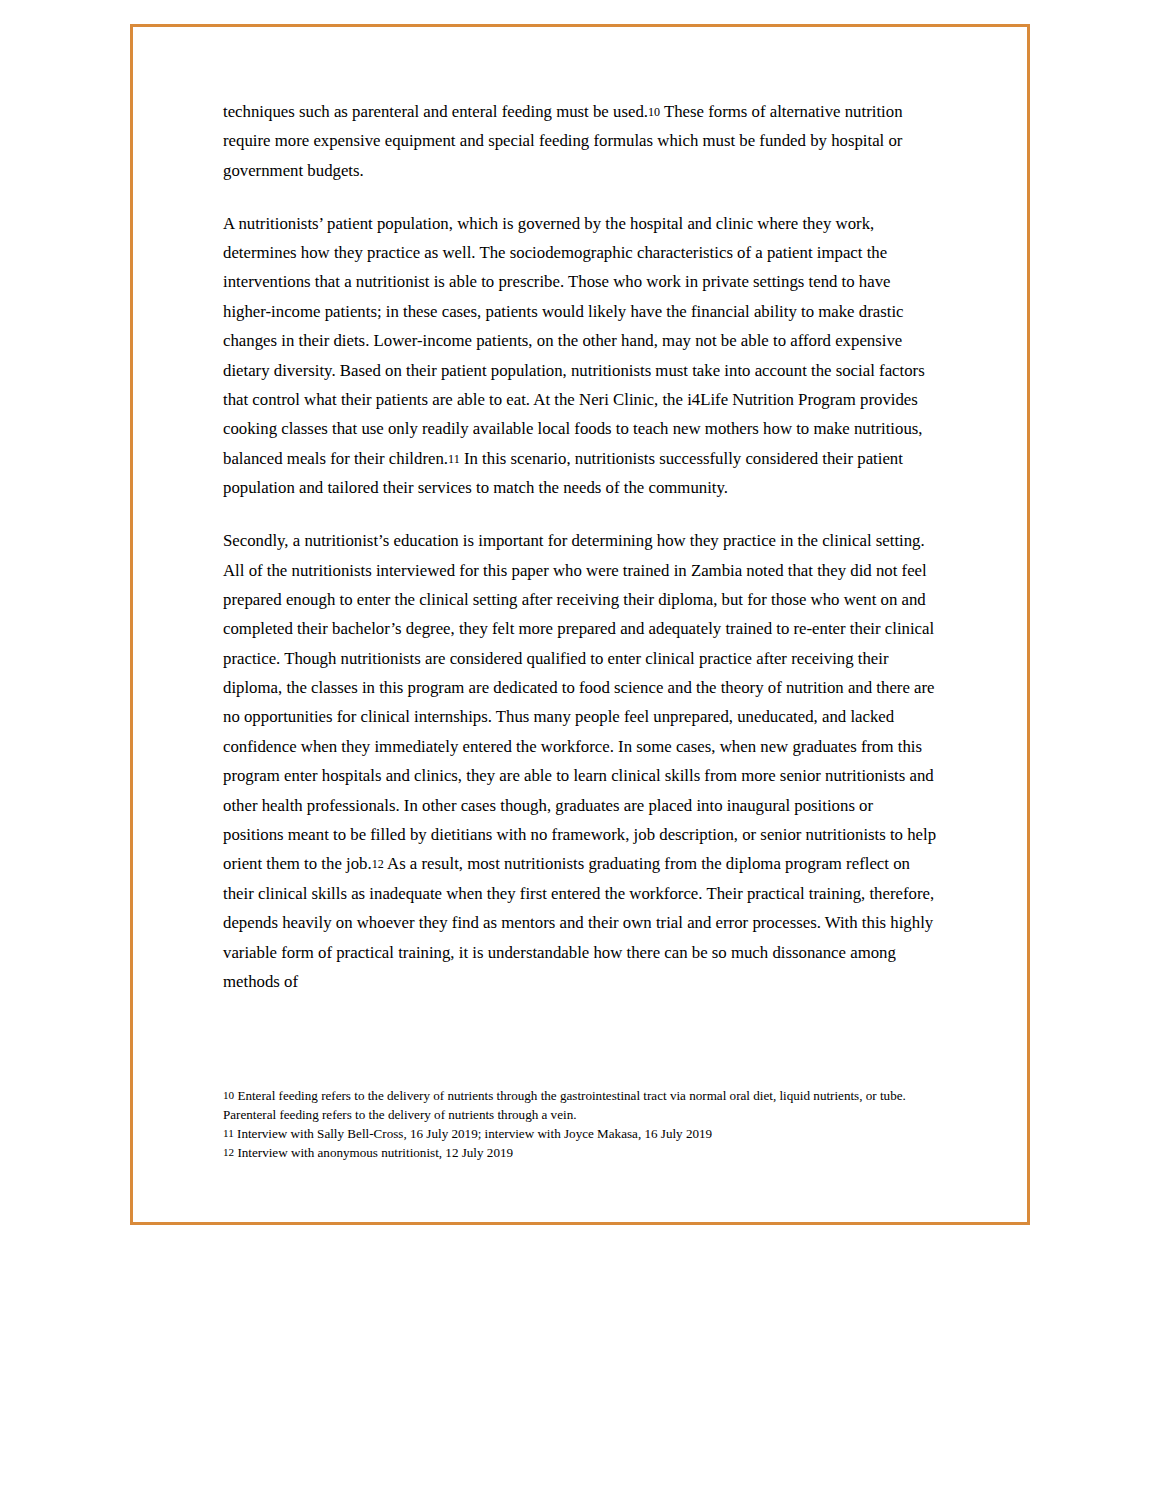techniques such as parenteral and enteral feeding must be used.10 These forms of alternative nutrition require more expensive equipment and special feeding formulas which must be funded by hospital or government budgets.
A nutritionists’ patient population, which is governed by the hospital and clinic where they work, determines how they practice as well. The sociodemographic characteristics of a patient impact the interventions that a nutritionist is able to prescribe. Those who work in private settings tend to have higher-income patients; in these cases, patients would likely have the financial ability to make drastic changes in their diets. Lower-income patients, on the other hand, may not be able to afford expensive dietary diversity. Based on their patient population, nutritionists must take into account the social factors that control what their patients are able to eat. At the Neri Clinic, the i4Life Nutrition Program provides cooking classes that use only readily available local foods to teach new mothers how to make nutritious, balanced meals for their children.11 In this scenario, nutritionists successfully considered their patient population and tailored their services to match the needs of the community.
Secondly, a nutritionist’s education is important for determining how they practice in the clinical setting. All of the nutritionists interviewed for this paper who were trained in Zambia noted that they did not feel prepared enough to enter the clinical setting after receiving their diploma, but for those who went on and completed their bachelor’s degree, they felt more prepared and adequately trained to re-enter their clinical practice. Though nutritionists are considered qualified to enter clinical practice after receiving their diploma, the classes in this program are dedicated to food science and the theory of nutrition and there are no opportunities for clinical internships. Thus many people feel unprepared, uneducated, and lacked confidence when they immediately entered the workforce. In some cases, when new graduates from this program enter hospitals and clinics, they are able to learn clinical skills from more senior nutritionists and other health professionals. In other cases though, graduates are placed into inaugural positions or positions meant to be filled by dietitians with no framework, job description, or senior nutritionists to help orient them to the job.12 As a result, most nutritionists graduating from the diploma program reflect on their clinical skills as inadequate when they first entered the workforce. Their practical training, therefore, depends heavily on whoever they find as mentors and their own trial and error processes. With this highly variable form of practical training, it is understandable how there can be so much dissonance among methods of
10 Enteral feeding refers to the delivery of nutrients through the gastrointestinal tract via normal oral diet, liquid nutrients, or tube. Parenteral feeding refers to the delivery of nutrients through a vein.
11 Interview with Sally Bell-Cross, 16 July 2019; interview with Joyce Makasa, 16 July 2019
12 Interview with anonymous nutritionist, 12 July 2019